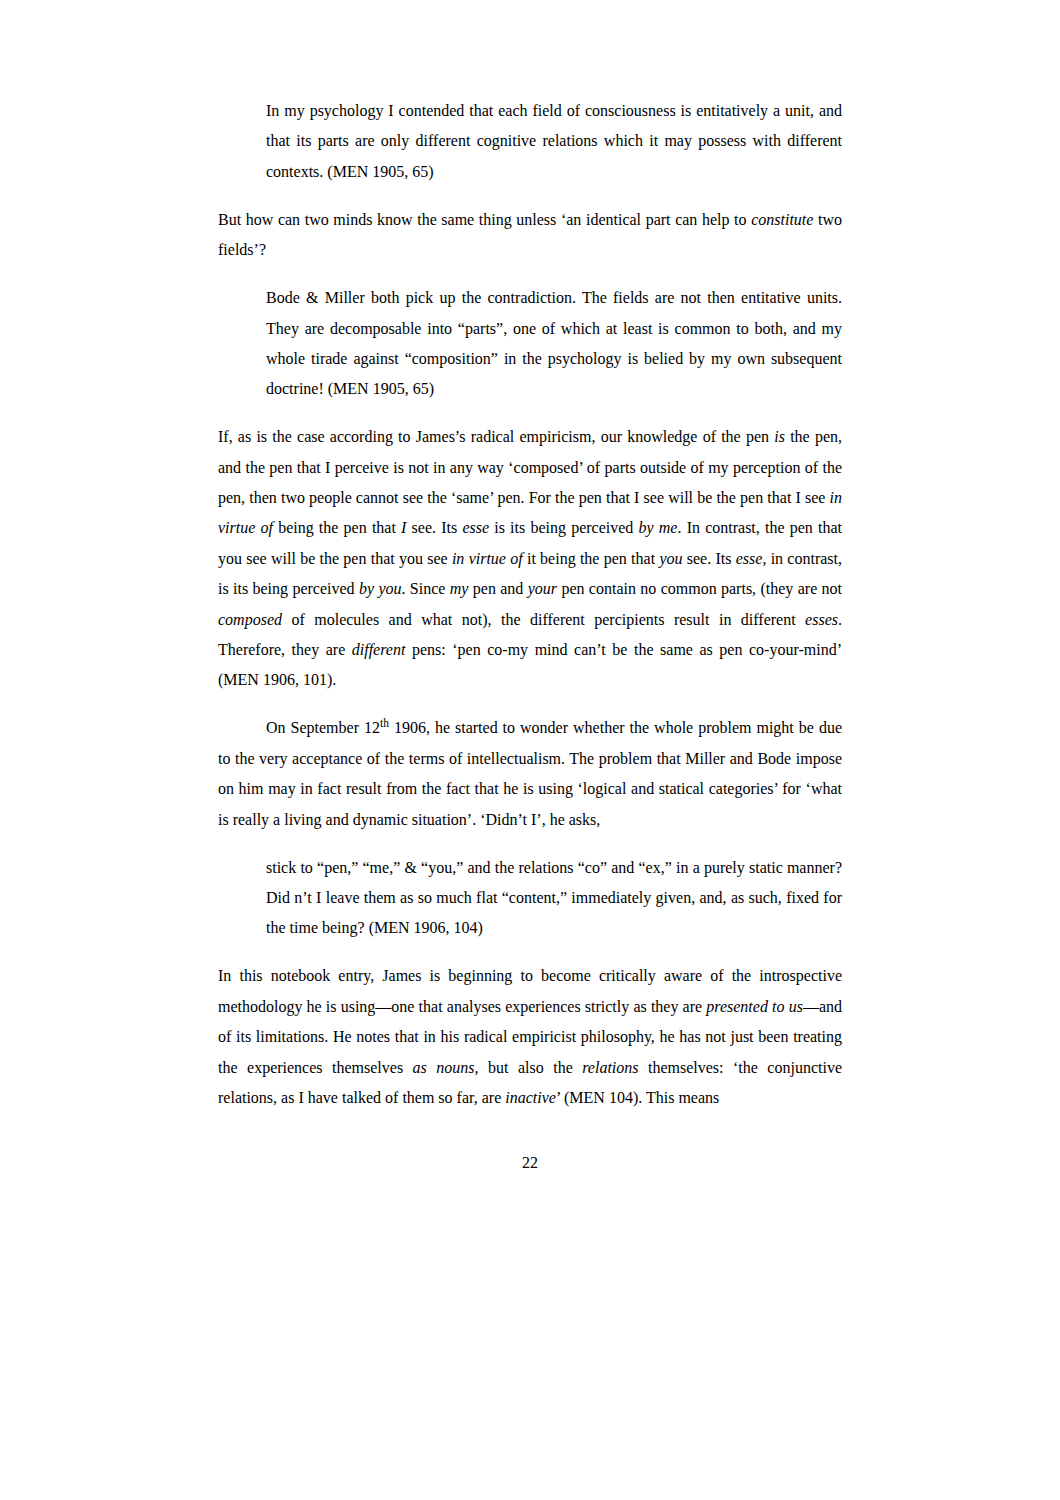In my psychology I contended that each field of consciousness is entitatively a unit, and that its parts are only different cognitive relations which it may possess with different contexts. (MEN 1905, 65)
But how can two minds know the same thing unless ‘an identical part can help to constitute two fields’?
Bode & Miller both pick up the contradiction. The fields are not then entitative units. They are decomposable into “parts”, one of which at least is common to both, and my whole tirade against “composition” in the psychology is belied by my own subsequent doctrine! (MEN 1905, 65)
If, as is the case according to James’s radical empiricism, our knowledge of the pen is the pen, and the pen that I perceive is not in any way ‘composed’ of parts outside of my perception of the pen, then two people cannot see the ‘same’ pen. For the pen that I see will be the pen that I see in virtue of being the pen that I see. Its esse is its being perceived by me. In contrast, the pen that you see will be the pen that you see in virtue of it being the pen that you see. Its esse, in contrast, is its being perceived by you. Since my pen and your pen contain no common parts, (they are not composed of molecules and what not), the different percipients result in different esses. Therefore, they are different pens: ‘pen co-my mind can’t be the same as pen co-your-mind’ (MEN 1906, 101).
On September 12th 1906, he started to wonder whether the whole problem might be due to the very acceptance of the terms of intellectualism. The problem that Miller and Bode impose on him may in fact result from the fact that he is using ‘logical and statical categories’ for ‘what is really a living and dynamic situation’. ‘Didn’t I’, he asks,
stick to “pen,” “me,” & “you,” and the relations “co” and “ex,” in a purely static manner? Did n’t I leave them as so much flat “content,” immediately given, and, as such, fixed for the time being? (MEN 1906, 104)
In this notebook entry, James is beginning to become critically aware of the introspective methodology he is using—one that analyses experiences strictly as they are presented to us—and of its limitations. He notes that in his radical empiricist philosophy, he has not just been treating the experiences themselves as nouns, but also the relations themselves: ‘the conjunctive relations, as I have talked of them so far, are inactive’ (MEN 104). This means
22